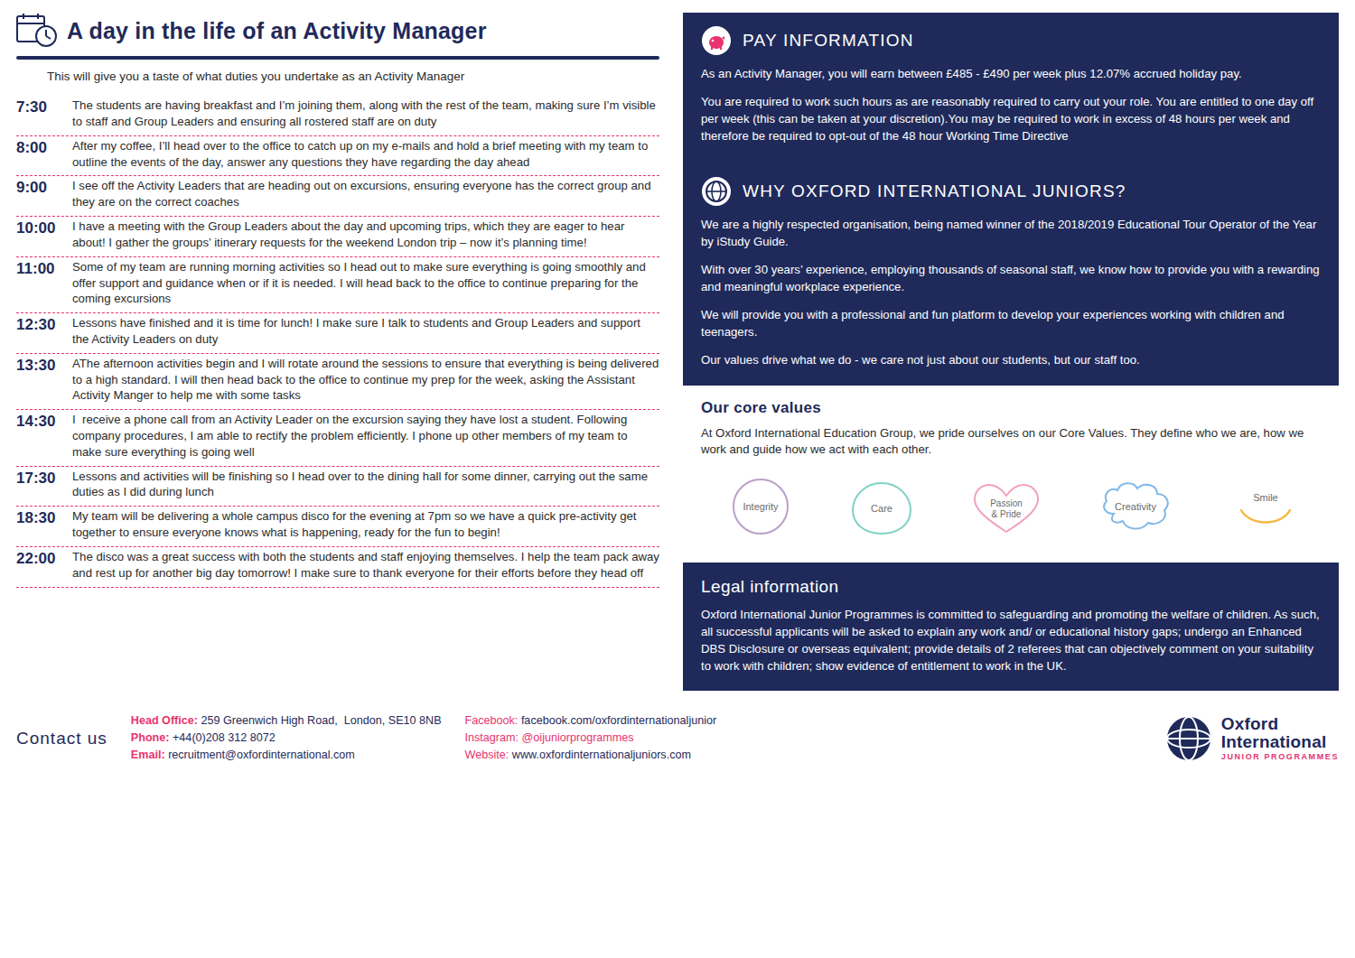A day in the life of an Activity Manager
This will give you a taste of what duties you undertake as an Activity Manager
| 7:30 | The students are having breakfast and I’m joining them, along with the rest of the team, making sure I’m visible to staff and Group Leaders and ensuring all rostered staff are on duty |
| 8:00 | After my coffee, I’ll head over to the office to catch up on my e-mails and hold a brief meeting with my team to outline the events of the day, answer any questions they have regarding the day ahead |
| 9:00 | I see off the Activity Leaders that are heading out on excursions, ensuring everyone has the correct group and they are on the correct coaches |
| 10:00 | I have a meeting with the Group Leaders about the day and upcoming trips, which they are eager to hear about! I gather the groups’ itinerary requests for the weekend London trip – now it’s planning time! |
| 11:00 | Some of my team are running morning activities so I head out to make sure everything is going smoothly and offer support and guidance when or if it is needed. I will head back to the office to continue preparing for the coming excursions |
| 12:30 | Lessons have finished and it is time for lunch! I make sure I talk to students and Group Leaders and support the Activity Leaders on duty |
| 13:30 | AThe afternoon activities begin and I will rotate around the sessions to ensure that everything is being delivered to a high standard. I will then head back to the office to continue my prep for the week, asking the Assistant Activity Manger to help me with some tasks |
| 14:30 | I receive a phone call from an Activity Leader on the excursion saying they have lost a student. Following company procedures, I am able to rectify the problem efficiently. I phone up other members of my team to make sure everything is going well |
| 17:30 | Lessons and activities will be finishing so I head over to the dining hall for some dinner, carrying out the same duties as I did during lunch |
| 18:30 | My team will be delivering a whole campus disco for the evening at 7pm so we have a quick pre-activity get together to ensure everyone knows what is happening, ready for the fun to begin! |
| 22:00 | The disco was a great success with both the students and staff enjoying themselves. I help the team pack away and rest up for another big day tomorrow! I make sure to thank everyone for their efforts before they head off |
Pay information
As an Activity Manager, you will earn between £485 - £490 per week plus 12.07% accrued holiday pay.
You are required to work such hours as are reasonably required to carry out your role. You are entitled to one day off per week (this can be taken at your discretion).You may be required to work in excess of 48 hours per week and therefore be required to opt-out of the 48 hour Working Time Directive
Why Oxford International Juniors?
We are a highly respected organisation, being named winner of the 2018/2019 Educational Tour Operator of the Year by iStudy Guide.
With over 30 years’ experience, employing thousands of seasonal staff, we know how to provide you with a rewarding and meaningful workplace experience.
We will provide you with a professional and fun platform to develop your experiences working with children and teenagers.
Our values drive what we do - we care not just about our students, but our staff too.
Our core values
At Oxford International Education Group, we pride ourselves on our Core Values. They define who we are, how we work and guide how we act with each other.
Integrity Care Passion & Pride Creativity Smile
Legal information
Oxford International Junior Programmes is committed to safeguarding and promoting the welfare of children. As such, all successful applicants will be asked to explain any work and/ or educational history gaps; undergo an Enhanced DBS Disclosure or overseas equivalent; provide details of 2 referees that can objectively comment on your suitability to work with children; show evidence of entitlement to work in the UK.
Contact us
Head Office: 259 Greenwich High Road, London, SE10 8NB
Phone: +44(0)208 312 8072
Email: recruitment@oxfordinternational.com
Facebook: facebook.com/oxfordinternationaljunior
Instagram: @oijuniorprogrammes
Website: www.oxfordinternationaljuniors.com
Oxford
International
JUNIOR PROGRAMMES